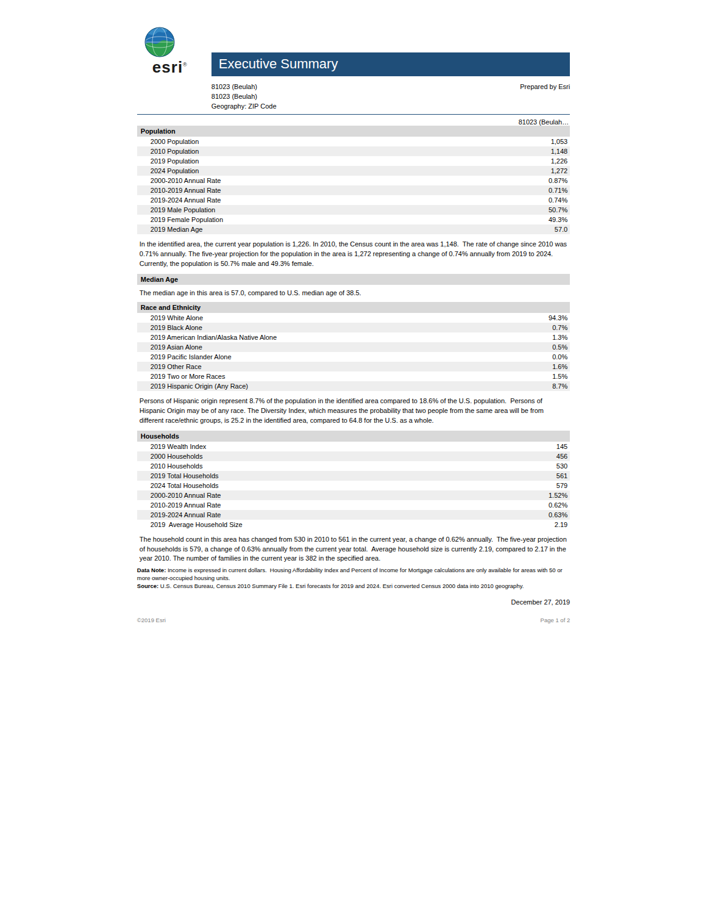esri®
Executive Summary
81023 (Beulah)
81023 (Beulah)
Geography: ZIP Code
Prepared by Esri
81023 (Beulah…
Population
| 2000 Population | 1,053 |
| 2010 Population | 1,148 |
| 2019 Population | 1,226 |
| 2024 Population | 1,272 |
| 2000-2010 Annual Rate | 0.87% |
| 2010-2019 Annual Rate | 0.71% |
| 2019-2024 Annual Rate | 0.74% |
| 2019 Male Population | 50.7% |
| 2019 Female Population | 49.3% |
| 2019 Median Age | 57.0 |
In the identified area, the current year population is 1,226. In 2010, the Census count in the area was 1,148. The rate of change since 2010 was 0.71% annually. The five-year projection for the population in the area is 1,272 representing a change of 0.74% annually from 2019 to 2024. Currently, the population is 50.7% male and 49.3% female.
Median Age
The median age in this area is 57.0, compared to U.S. median age of 38.5.
Race and Ethnicity
| 2019 White Alone | 94.3% |
| 2019 Black Alone | 0.7% |
| 2019 American Indian/Alaska Native Alone | 1.3% |
| 2019 Asian Alone | 0.5% |
| 2019 Pacific Islander Alone | 0.0% |
| 2019 Other Race | 1.6% |
| 2019 Two or More Races | 1.5% |
| 2019 Hispanic Origin (Any Race) | 8.7% |
Persons of Hispanic origin represent 8.7% of the population in the identified area compared to 18.6% of the U.S. population. Persons of Hispanic Origin may be of any race. The Diversity Index, which measures the probability that two people from the same area will be from different race/ethnic groups, is 25.2 in the identified area, compared to 64.8 for the U.S. as a whole.
Households
| 2019 Wealth Index | 145 |
| 2000 Households | 456 |
| 2010 Households | 530 |
| 2019 Total Households | 561 |
| 2024 Total Households | 579 |
| 2000-2010 Annual Rate | 1.52% |
| 2010-2019 Annual Rate | 0.62% |
| 2019-2024 Annual Rate | 0.63% |
| 2019 Average Household Size | 2.19 |
The household count in this area has changed from 530 in 2010 to 561 in the current year, a change of 0.62% annually. The five-year projection of households is 579, a change of 0.63% annually from the current year total. Average household size is currently 2.19, compared to 2.17 in the year 2010. The number of families in the current year is 382 in the specified area.
Data Note: Income is expressed in current dollars. Housing Affordability Index and Percent of Income for Mortgage calculations are only available for areas with 50 or more owner-occupied housing units.
Source: U.S. Census Bureau, Census 2010 Summary File 1. Esri forecasts for 2019 and 2024. Esri converted Census 2000 data into 2010 geography.
December 27, 2019
©2019 Esri
Page 1 of 2